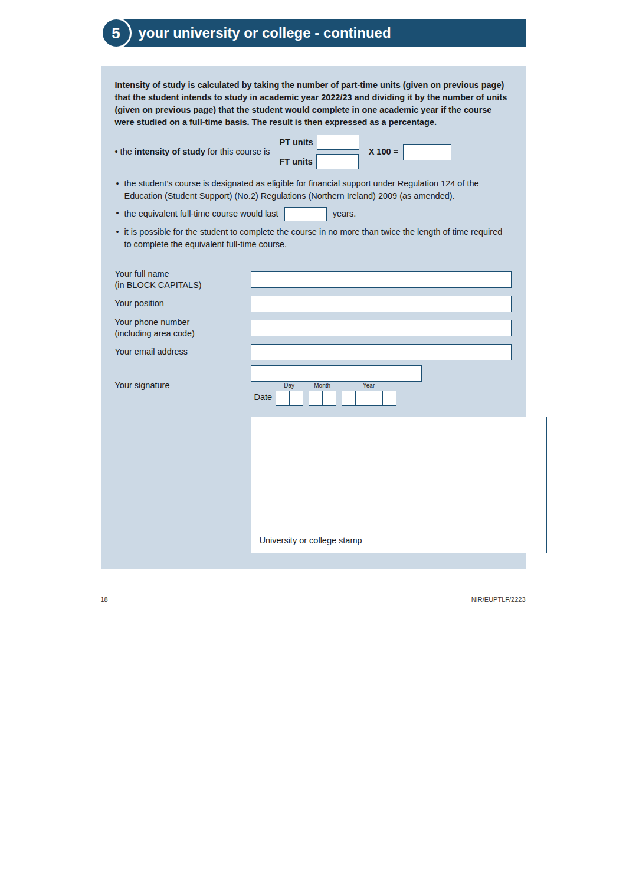5
your university or college - continued
Intensity of study is calculated by taking the number of part-time units (given on previous page) that the student intends to study in academic year 2022/23 and dividing it by the number of units (given on previous page) that the student would complete in one academic year if the course were studied on a full-time basis. The result is then expressed as a percentage.
• the intensity of study for this course is
PT units
FT units
X 100 =
the student’s course is designated as eligible for financial support under Regulation 124 of the Education (Student Support) (No.2) Regulations (Northern Ireland) 2009 (as amended).
the equivalent full-time course would last years.
it is possible for the student to complete the course in no more than twice the length of time required to complete the equivalent full-time course.
| Your full name (in BLOCK CAPITALS) | |
| Your position | |
| Your phone number (including area code) | |
| Your email address | |
| Your signature | Date Day Month Year |
University or college stamp
18
NIR/EUPTLF/2223